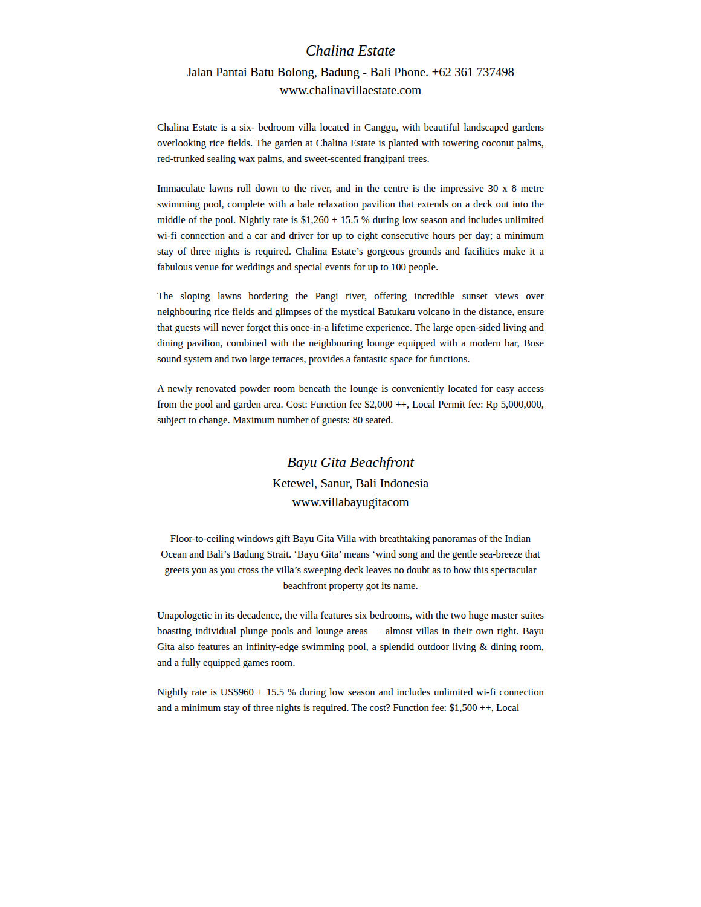Chalina Estate
Jalan Pantai Batu Bolong, Badung - Bali Phone. +62 361 737498 www.chalinavillaestate.com
Chalina Estate is a six- bedroom villa located in Canggu, with beautiful landscaped gardens overlooking rice fields. The garden at Chalina Estate is planted with towering coconut palms, red-trunked sealing wax palms, and sweet-scented frangipani trees.
Immaculate lawns roll down to the river, and in the centre is the impressive 30 x 8 metre swimming pool, complete with a bale relaxation pavilion that extends on a deck out into the middle of the pool. Nightly rate is $1,260 + 15.5 % during low season and includes unlimited wi-fi connection and a car and driver for up to eight consecutive hours per day; a minimum stay of three nights is required. Chalina Estate’s gorgeous grounds and facilities make it a fabulous venue for weddings and special events for up to 100 people.
The sloping lawns bordering the Pangi river, offering incredible sunset views over neighbouring rice fields and glimpses of the mystical Batukaru volcano in the distance, ensure that guests will never forget this once-in-a lifetime experience. The large open-sided living and dining pavilion, combined with the neighbouring lounge equipped with a modern bar, Bose sound system and two large terraces, provides a fantastic space for functions.
A newly renovated powder room beneath the lounge is conveniently located for easy access from the pool and garden area. Cost: Function fee $2,000 ++, Local Permit fee: Rp 5,000,000, subject to change. Maximum number of guests: 80 seated.
Bayu Gita Beachfront
Ketewel, Sanur, Bali Indonesia www.villabayugitacom
Floor-to-ceiling windows gift Bayu Gita Villa with breathtaking panoramas of the Indian Ocean and Bali’s Badung Strait. ‘Bayu Gita’ means ‘wind song and the gentle sea-breeze that greets you as you cross the villa’s sweeping deck leaves no doubt as to how this spectacular beachfront property got its name.
Unapologetic in its decadence, the villa features six bedrooms, with the two huge master suites boasting individual plunge pools and lounge areas — almost villas in their own right. Bayu Gita also features an infinity-edge swimming pool, a splendid outdoor living & dining room, and a fully equipped games room.
Nightly rate is US$960 + 15.5 % during low season and includes unlimited wi-fi connection and a minimum stay of three nights is required. The cost? Function fee: $1,500 ++, Local